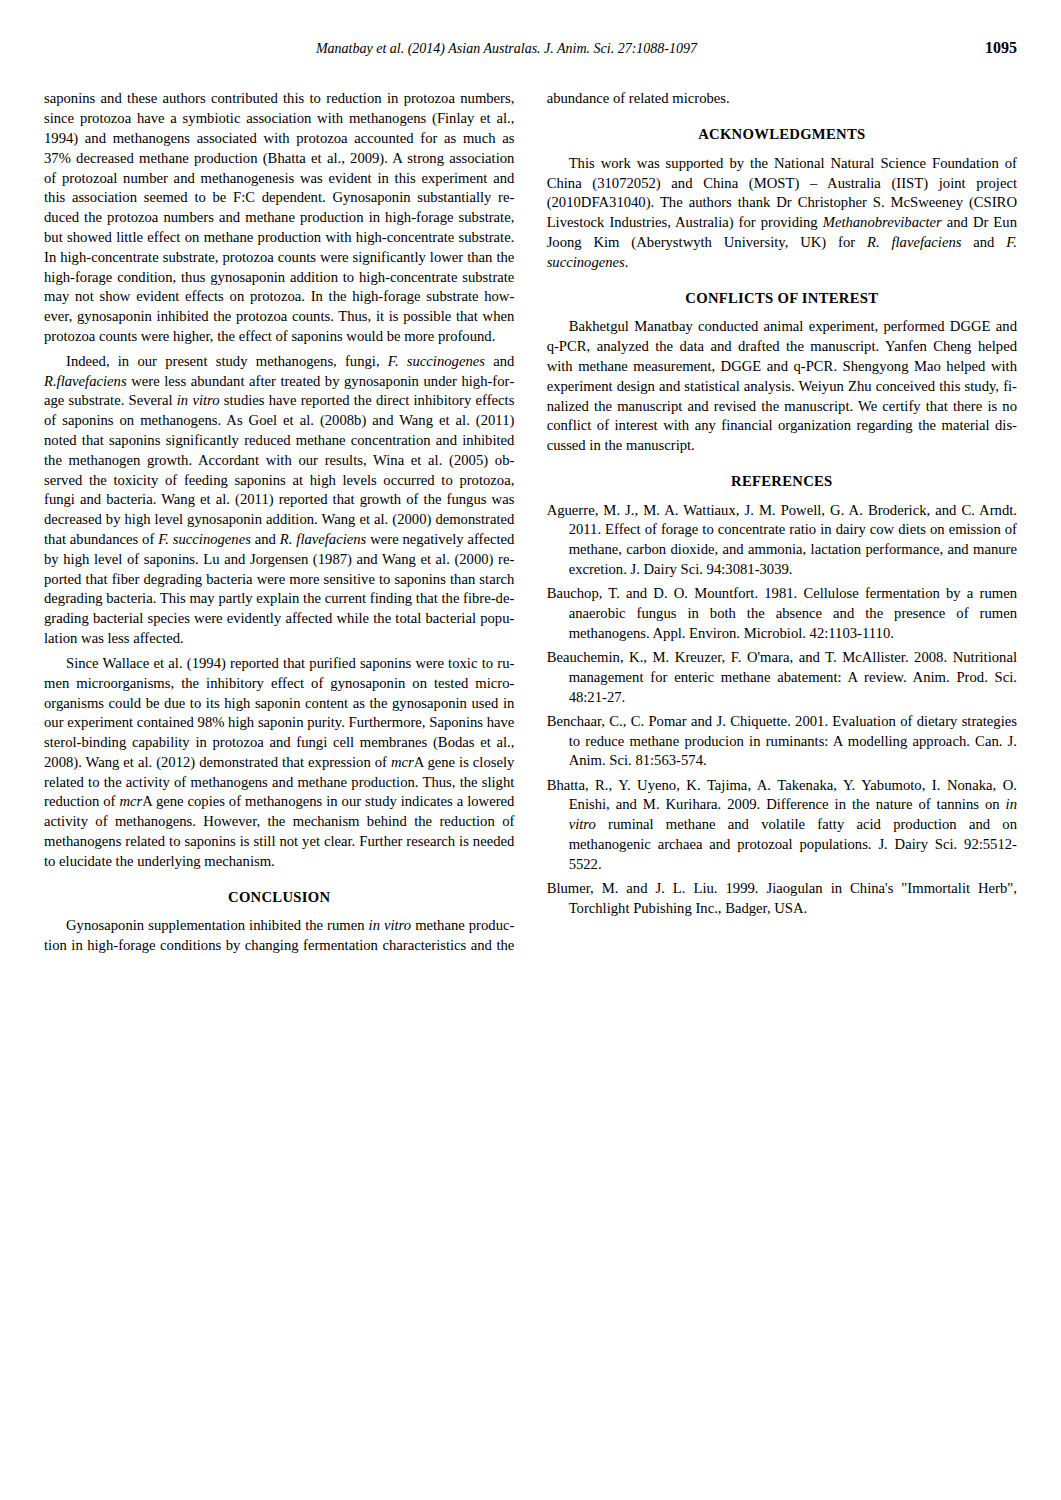Manatbay et al. (2014) Asian Australas. J. Anim. Sci. 27:1088-1097
1095
saponins and these authors contributed this to reduction in protozoa numbers, since protozoa have a symbiotic association with methanogens (Finlay et al., 1994) and methanogens associated with protozoa accounted for as much as 37% decreased methane production (Bhatta et al., 2009). A strong association of protozoal number and methanogenesis was evident in this experiment and this association seemed to be F:C dependent. Gynosaponin substantially reduced the protozoa numbers and methane production in high-forage substrate, but showed little effect on methane production with high-concentrate substrate. In high-concentrate substrate, protozoa counts were significantly lower than the high-forage condition, thus gynosaponin addition to high-concentrate substrate may not show evident effects on protozoa. In the high-forage substrate however, gynosaponin inhibited the protozoa counts. Thus, it is possible that when protozoa counts were higher, the effect of saponins would be more profound.
Indeed, in our present study methanogens, fungi, F. succinogenes and R.flavefaciens were less abundant after treated by gynosaponin under high-forage substrate. Several in vitro studies have reported the direct inhibitory effects of saponins on methanogens. As Goel et al. (2008b) and Wang et al. (2011) noted that saponins significantly reduced methane concentration and inhibited the methanogen growth. Accordant with our results, Wina et al. (2005) observed the toxicity of feeding saponins at high levels occurred to protozoa, fungi and bacteria. Wang et al. (2011) reported that growth of the fungus was decreased by high level gynosaponin addition. Wang et al. (2000) demonstrated that abundances of F. succinogenes and R. flavefaciens were negatively affected by high level of saponins. Lu and Jorgensen (1987) and Wang et al. (2000) reported that fiber degrading bacteria were more sensitive to saponins than starch degrading bacteria. This may partly explain the current finding that the fibre-degrading bacterial species were evidently affected while the total bacterial population was less affected.
Since Wallace et al. (1994) reported that purified saponins were toxic to rumen microorganisms, the inhibitory effect of gynosaponin on tested microorganisms could be due to its high saponin content as the gynosaponin used in our experiment contained 98% high saponin purity. Furthermore, Saponins have sterol-binding capability in protozoa and fungi cell membranes (Bodas et al., 2008). Wang et al. (2012) demonstrated that expression of mcr A gene is closely related to the activity of methanogens and methane production. Thus, the slight reduction of mcr A gene copies of methanogens in our study indicates a lowered activity of methanogens. However, the mechanism behind the reduction of methanogens related to saponins is still not yet clear. Further research is needed to elucidate the underlying mechanism.
Conclusion
Gynosaponin supplementation inhibited the rumen in vitro methane production in high-forage conditions by changing fermentation characteristics and the abundance of related microbes.
Acknowledgments
This work was supported by the National Natural Science Foundation of China (31072052) and China (MOST) – Australia (IIST) joint project (2010DFA31040). The authors thank Dr Christopher S. McSweeney (CSIRO Livestock Industries, Australia) for providing Methanobrevibacter and Dr Eun Joong Kim (Aberystwyth University, UK) for R. flavefaciens and F. succinogenes.
Conflicts of Interest
Bakhetgul Manatbay conducted animal experiment, performed DGGE and q-PCR, analyzed the data and drafted the manuscript. Yanfen Cheng helped with methane measurement, DGGE and q-PCR. Shengyong Mao helped with experiment design and statistical analysis. Weiyun Zhu conceived this study, finalized the manuscript and revised the manuscript. We certify that there is no conflict of interest with any financial organization regarding the material discussed in the manuscript.
References
Aguerre, M. J., M. A. Wattiaux, J. M. Powell, G. A. Broderick, and C. Arndt. 2011. Effect of forage to concentrate ratio in dairy cow diets on emission of methane, carbon dioxide, and ammonia, lactation performance, and manure excretion. J. Dairy Sci. 94:3081-3039.
Bauchop, T. and D. O. Mountfort. 1981. Cellulose fermentation by a rumen anaerobic fungus in both the absence and the presence of rumen methanogens. Appl. Environ. Microbiol. 42:1103-1110.
Beauchemin, K., M. Kreuzer, F. O'mara, and T. McAllister. 2008. Nutritional management for enteric methane abatement: A review. Anim. Prod. Sci. 48:21-27.
Benchaar, C., C. Pomar and J. Chiquette. 2001. Evaluation of dietary strategies to reduce methane producion in ruminants: A modelling approach. Can. J. Anim. Sci. 81:563-574.
Bhatta, R., Y. Uyeno, K. Tajima, A. Takenaka, Y. Yabumoto, I. Nonaka, O. Enishi, and M. Kurihara. 2009. Difference in the nature of tannins on in vitro ruminal methane and volatile fatty acid production and on methanogenic archaea and protozoal populations. J. Dairy Sci. 92:5512-5522.
Blumer, M. and J. L. Liu. 1999. Jiaogulan in China's "Immortalit Herb", Torchlight Pubishing Inc., Badger, USA.